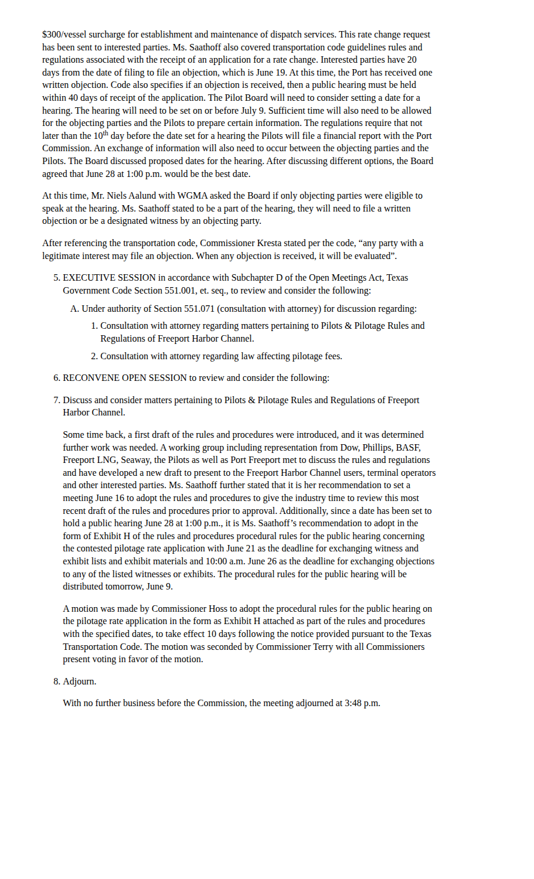$300/vessel surcharge for establishment and maintenance of dispatch services. This rate change request has been sent to interested parties. Ms. Saathoff also covered transportation code guidelines rules and regulations associated with the receipt of an application for a rate change. Interested parties have 20 days from the date of filing to file an objection, which is June 19. At this time, the Port has received one written objection. Code also specifies if an objection is received, then a public hearing must be held within 40 days of receipt of the application. The Pilot Board will need to consider setting a date for a hearing. The hearing will need to be set on or before July 9. Sufficient time will also need to be allowed for the objecting parties and the Pilots to prepare certain information. The regulations require that not later than the 10th day before the date set for a hearing the Pilots will file a financial report with the Port Commission. An exchange of information will also need to occur between the objecting parties and the Pilots. The Board discussed proposed dates for the hearing. After discussing different options, the Board agreed that June 28 at 1:00 p.m. would be the best date.
At this time, Mr. Niels Aalund with WGMA asked the Board if only objecting parties were eligible to speak at the hearing. Ms. Saathoff stated to be a part of the hearing, they will need to file a written objection or be a designated witness by an objecting party.
After referencing the transportation code, Commissioner Kresta stated per the code, “any party with a legitimate interest may file an objection. When any objection is received, it will be evaluated”.
EXECUTIVE SESSION in accordance with Subchapter D of the Open Meetings Act, Texas Government Code Section 551.001, et. seq., to review and consider the following:
Under authority of Section 551.071 (consultation with attorney) for discussion regarding:
Consultation with attorney regarding matters pertaining to Pilots & Pilotage Rules and Regulations of Freeport Harbor Channel.
Consultation with attorney regarding law affecting pilotage fees.
RECONVENE OPEN SESSION to review and consider the following:
Discuss and consider matters pertaining to Pilots & Pilotage Rules and Regulations of Freeport Harbor Channel.
Some time back, a first draft of the rules and procedures were introduced, and it was determined further work was needed. A working group including representation from Dow, Phillips, BASF, Freeport LNG, Seaway, the Pilots as well as Port Freeport met to discuss the rules and regulations and have developed a new draft to present to the Freeport Harbor Channel users, terminal operators and other interested parties. Ms. Saathoff further stated that it is her recommendation to set a meeting June 16 to adopt the rules and procedures to give the industry time to review this most recent draft of the rules and procedures prior to approval. Additionally, since a date has been set to hold a public hearing June 28 at 1:00 p.m., it is Ms. Saathoff’s recommendation to adopt in the form of Exhibit H of the rules and procedures procedural rules for the public hearing concerning the contested pilotage rate application with June 21 as the deadline for exchanging witness and exhibit lists and exhibit materials and 10:00 a.m. June 26 as the deadline for exchanging objections to any of the listed witnesses or exhibits. The procedural rules for the public hearing will be distributed tomorrow, June 9.
A motion was made by Commissioner Hoss to adopt the procedural rules for the public hearing on the pilotage rate application in the form as Exhibit H attached as part of the rules and procedures with the specified dates, to take effect 10 days following the notice provided pursuant to the Texas Transportation Code. The motion was seconded by Commissioner Terry with all Commissioners present voting in favor of the motion.
Adjourn.
With no further business before the Commission, the meeting adjourned at 3:48 p.m.